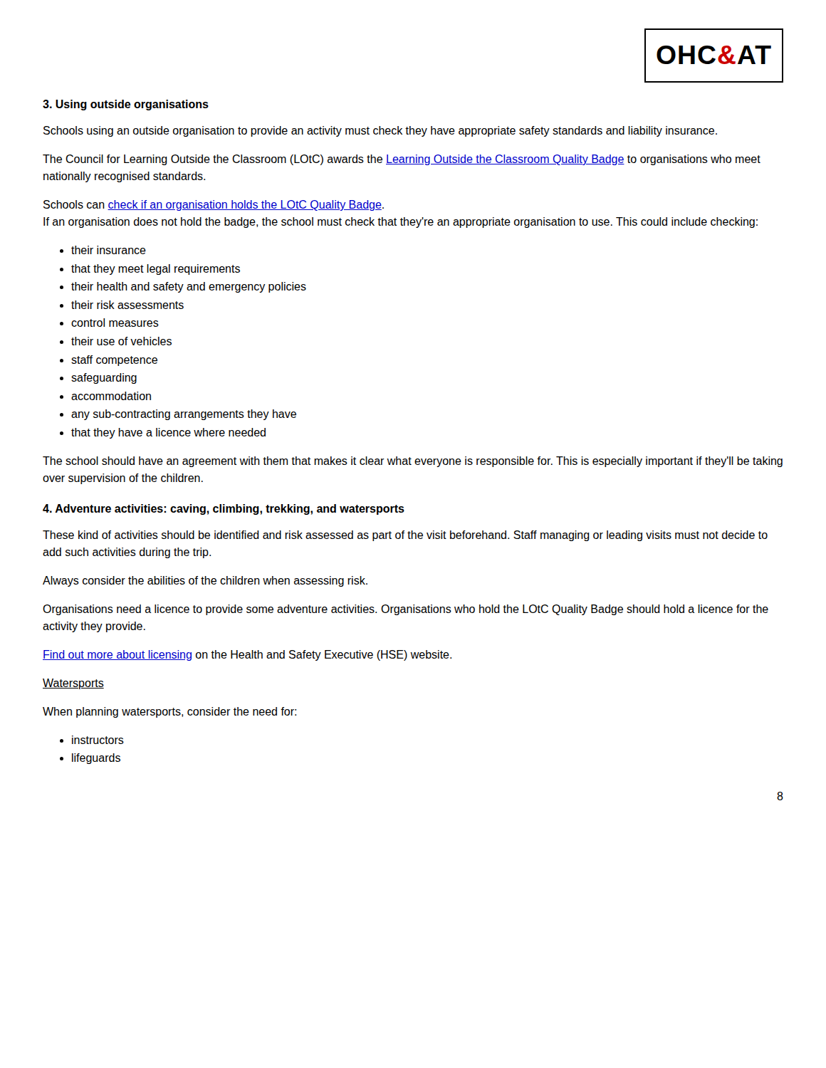OHC&AT
3. Using outside organisations
Schools using an outside organisation to provide an activity must check they have appropriate safety standards and liability insurance.
The Council for Learning Outside the Classroom (LOtC) awards the Learning Outside the Classroom Quality Badge to organisations who meet nationally recognised standards.
Schools can check if an organisation holds the LOtC Quality Badge.
If an organisation does not hold the badge, the school must check that they're an appropriate organisation to use. This could include checking:
their insurance
that they meet legal requirements
their health and safety and emergency policies
their risk assessments
control measures
their use of vehicles
staff competence
safeguarding
accommodation
any sub-contracting arrangements they have
that they have a licence where needed
The school should have an agreement with them that makes it clear what everyone is responsible for. This is especially important if they'll be taking over supervision of the children.
4. Adventure activities: caving, climbing, trekking, and watersports
These kind of activities should be identified and risk assessed as part of the visit beforehand. Staff managing or leading visits must not decide to add such activities during the trip.
Always consider the abilities of the children when assessing risk.
Organisations need a licence to provide some adventure activities. Organisations who hold the LOtC Quality Badge should hold a licence for the activity they provide.
Find out more about licensing on the Health and Safety Executive (HSE) website.
Watersports
When planning watersports, consider the need for:
instructors
lifeguards
8